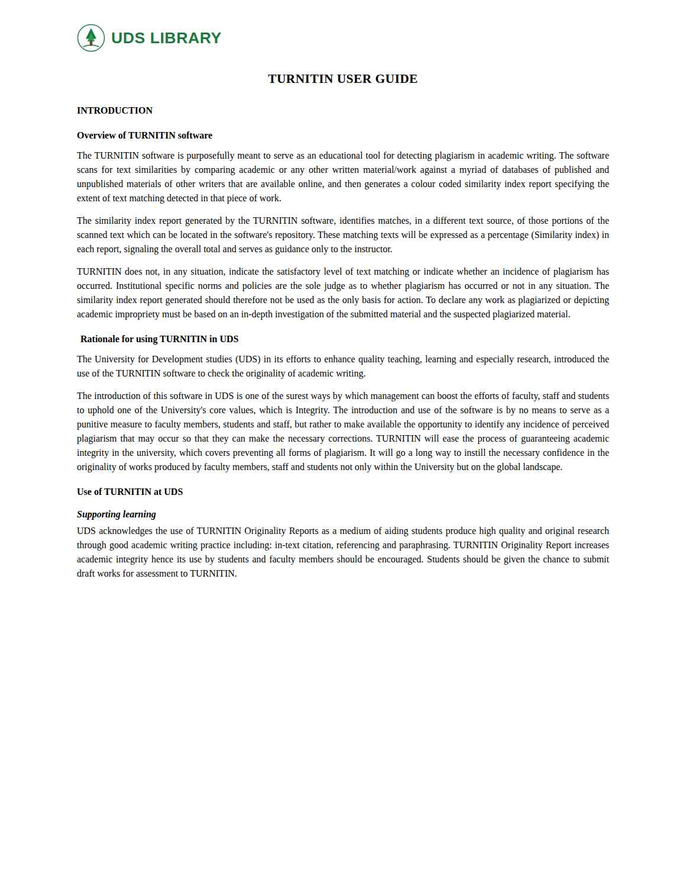UDS LIBRARY
TURNITIN USER GUIDE
INTRODUCTION
Overview of TURNITIN software
The TURNITIN software is purposefully meant to serve as an educational tool for detecting plagiarism in academic writing. The software scans for text similarities by comparing academic or any other written material/work against a myriad of databases of published and unpublished materials of other writers that are available online, and then generates a colour coded similarity index report specifying the extent of text matching detected in that piece of work.
The similarity index report generated by the TURNITIN software, identifies matches, in a different text source, of those portions of the scanned text which can be located in the software's repository. These matching texts will be expressed as a percentage (Similarity index) in each report, signaling the overall total and serves as guidance only to the instructor.
TURNITIN does not, in any situation, indicate the satisfactory level of text matching or indicate whether an incidence of plagiarism has occurred. Institutional specific norms and policies are the sole judge as to whether plagiarism has occurred or not in any situation. The similarity index report generated should therefore not be used as the only basis for action. To declare any work as plagiarized or depicting academic impropriety must be based on an in-depth investigation of the submitted material and the suspected plagiarized material.
Rationale for using TURNITIN in UDS
The University for Development studies (UDS) in its efforts to enhance quality teaching, learning and especially research, introduced the use of the TURNITIN software to check the originality of academic writing.
The introduction of this software in UDS is one of the surest ways by which management can boost the efforts of faculty, staff and students to uphold one of the University's core values, which is Integrity. The introduction and use of the software is by no means to serve as a punitive measure to faculty members, students and staff, but rather to make available the opportunity to identify any incidence of perceived plagiarism that may occur so that they can make the necessary corrections. TURNITIN will ease the process of guaranteeing academic integrity in the university, which covers preventing all forms of plagiarism. It will go a long way to instill the necessary confidence in the originality of works produced by faculty members, staff and students not only within the University but on the global landscape.
Use of TURNITIN at UDS
Supporting learning
UDS acknowledges the use of TURNITIN Originality Reports as a medium of aiding students produce high quality and original research through good academic writing practice including: in-text citation, referencing and paraphrasing. TURNITIN Originality Report increases academic integrity hence its use by students and faculty members should be encouraged. Students should be given the chance to submit draft works for assessment to TURNITIN.